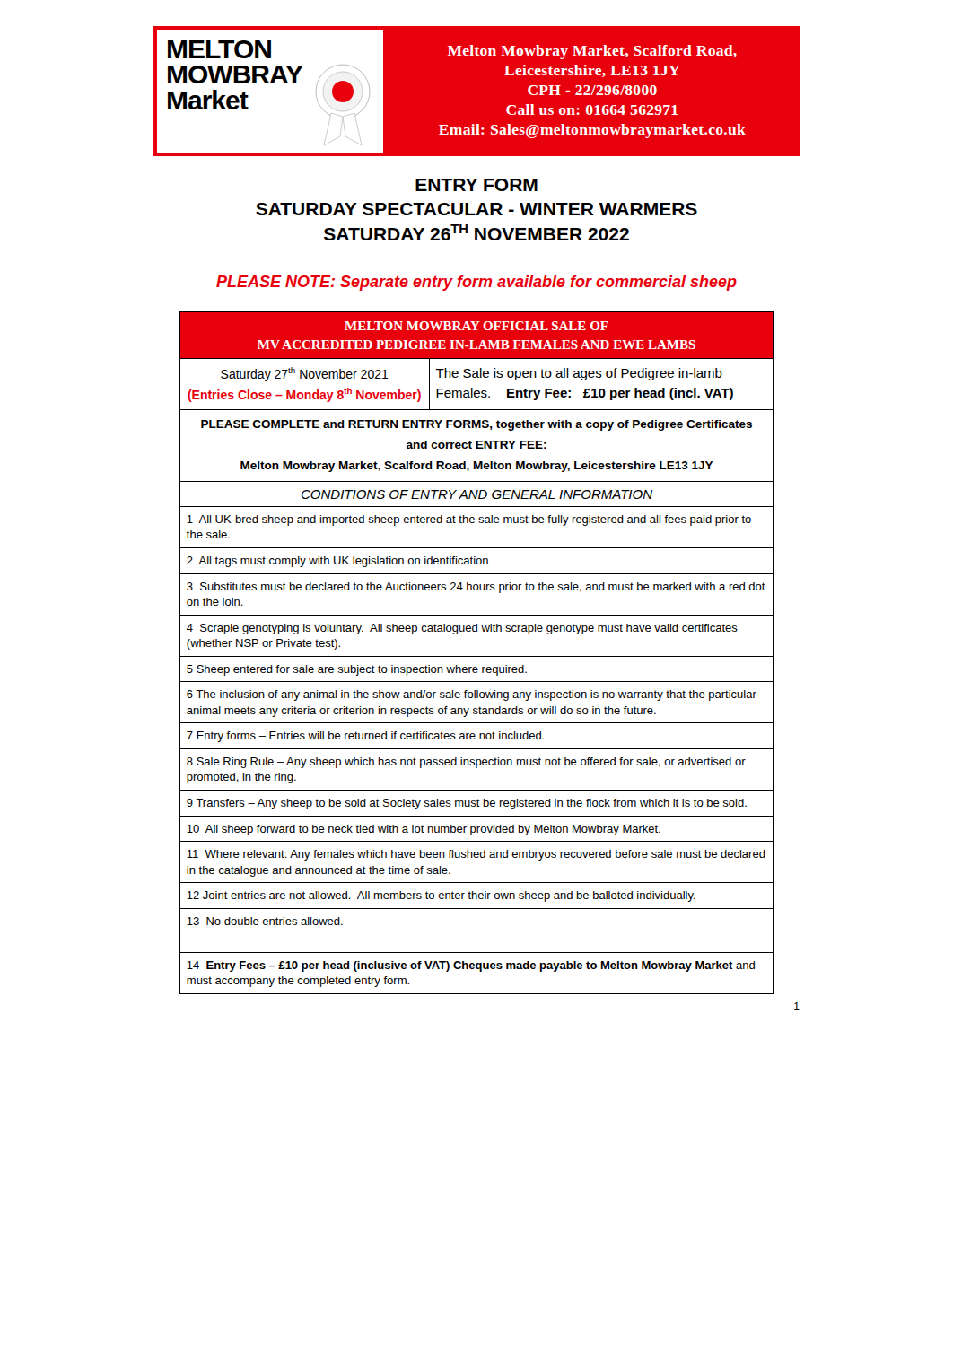MELTON
MOWBRAY
Market
Melton Mowbray Market, Scalford Road,
Leicestershire, LE13 1JY
CPH - 22/296/8000
Call us on: 01664 562971
Email: Sales@meltonmowbraymarket.co.uk
ENTRY FORM
SATURDAY SPECTACULAR - WINTER WARMERS
SATURDAY 26TH NOVEMBER 2022
PLEASE NOTE: Separate entry form available for commercial sheep
| MELTON MOWBRAY OFFICIAL SALE OF MV ACCREDITED PEDIGREE IN-LAMB FEMALES AND EWE LAMBS |
| Saturday 27 th November 2021 (Entries Close – Monday 8 th November) | The Sale is open to all ages of Pedigree in-lamb Females. Entry Fee: £10 per head (incl. VAT) |
| PLEASE COMPLETE and RETURN ENTRY FORMS, together with a copy of Pedigree Certificates and correct ENTRY FEE: Melton Mowbray Market , Scalford Road, Melton Mowbray, Leicestershire LE13 1JY |
| CONDITIONS OF ENTRY AND GENERAL INFORMATION |
| 1 All UK-bred sheep and imported sheep entered at the sale must be fully registered and all fees paid prior to the sale. |
| 2 All tags must comply with UK legislation on identification |
| 3 Substitutes must be declared to the Auctioneers 24 hours prior to the sale, and must be marked with a red dot on the loin. |
| 4 Scrapie genotyping is voluntary. All sheep catalogued with scrapie genotype must have valid certificates (whether NSP or Private test). |
| 5 Sheep entered for sale are subject to inspection where required. |
| 6 The inclusion of any animal in the show and/or sale following any inspection is no warranty that the particular animal meets any criteria or criterion in respects of any standards or will do so in the future. |
| 7 Entry forms – Entries will be returned if certificates are not included. |
| 8 Sale Ring Rule – Any sheep which has not passed inspection must not be offered for sale, or advertised or promoted, in the ring. |
| 9 Transfers – Any sheep to be sold at Society sales must be registered in the flock from which it is to be sold. |
| 10 All sheep forward to be neck tied with a lot number provided by Melton Mowbray Market. |
| 11 Where relevant: Any females which have been flushed and embryos recovered before sale must be declared in the catalogue and announced at the time of sale. |
| 12 Joint entries are not allowed. All members to enter their own sheep and be balloted individually. |
| 13 No double entries allowed. |
| 14 Entry Fees – £10 per head (inclusive of VAT) Cheques made payable to Melton Mowbray Market and must accompany the completed entry form. |
1